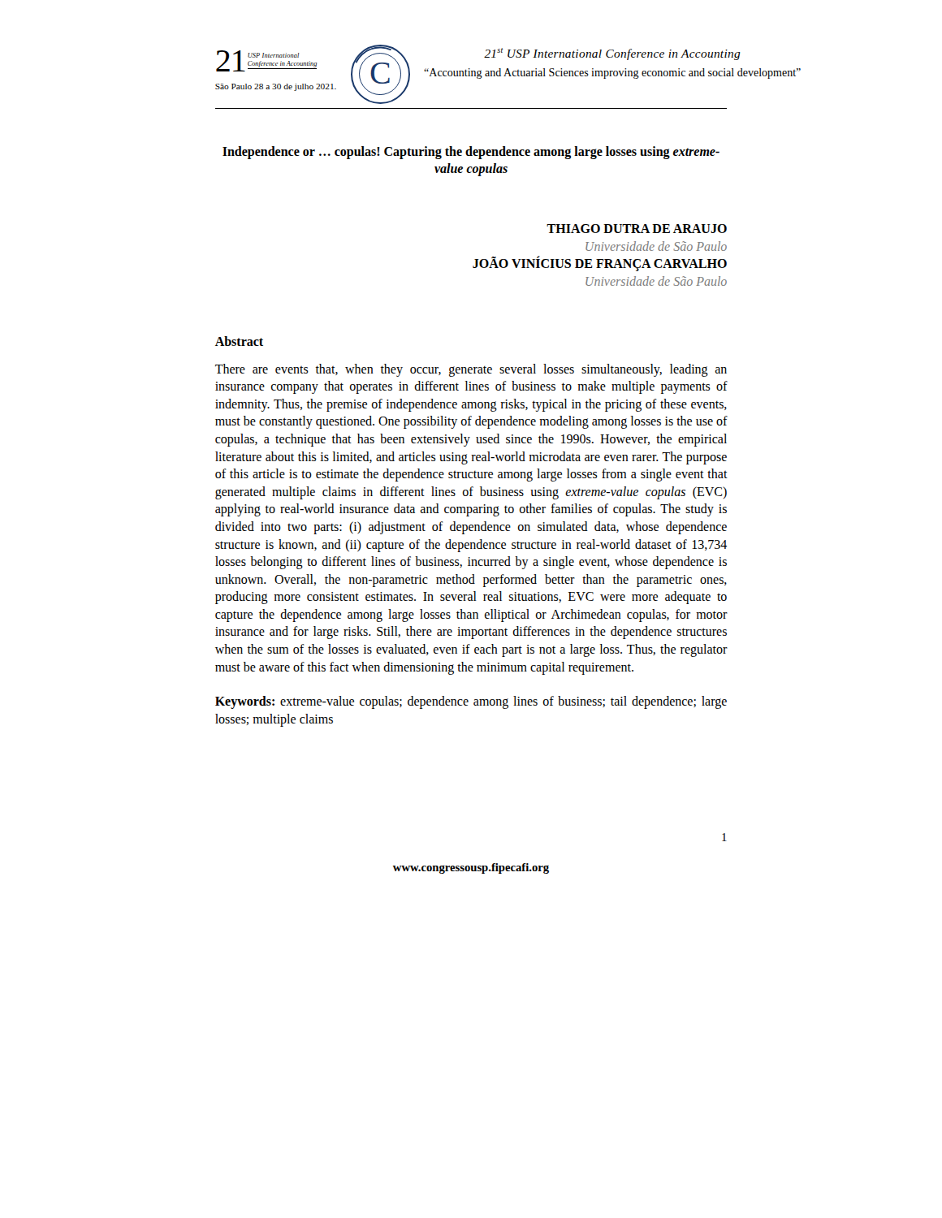21 USP International
Conference in Accounting
São Paulo 28 a 30 de julho 2021.
C
21st USP International Conference in Accounting
“Accounting and Actuarial Sciences improving economic and social development”
Independence or … copulas! Capturing the dependence among large losses using extreme-value copulas
Thiago Dutra de Araujo
Universidade de São Paulo
João Vinícius de França Carvalho
Universidade de São Paulo
Abstract
There are events that, when they occur, generate several losses simultaneously, leading an insurance company that operates in different lines of business to make multiple payments of indemnity. Thus, the premise of independence among risks, typical in the pricing of these events, must be constantly questioned. One possibility of dependence modeling among losses is the use of copulas, a technique that has been extensively used since the 1990s. However, the empirical literature about this is limited, and articles using real-world microdata are even rarer. The purpose of this article is to estimate the dependence structure among large losses from a single event that generated multiple claims in different lines of business using extreme-value copulas (EVC) applying to real-world insurance data and comparing to other families of copulas. The study is divided into two parts: (i) adjustment of dependence on simulated data, whose dependence structure is known, and (ii) capture of the dependence structure in real-world dataset of 13,734 losses belonging to different lines of business, incurred by a single event, whose dependence is unknown. Overall, the non-parametric method performed better than the parametric ones, producing more consistent estimates. In several real situations, EVC were more adequate to capture the dependence among large losses than elliptical or Archimedean copulas, for motor insurance and for large risks. Still, there are important differences in the dependence structures when the sum of the losses is evaluated, even if each part is not a large loss. Thus, the regulator must be aware of this fact when dimensioning the minimum capital requirement.
Keywords: extreme-value copulas; dependence among lines of business; tail dependence; large losses; multiple claims
1
www.congressousp.fipecafi.org